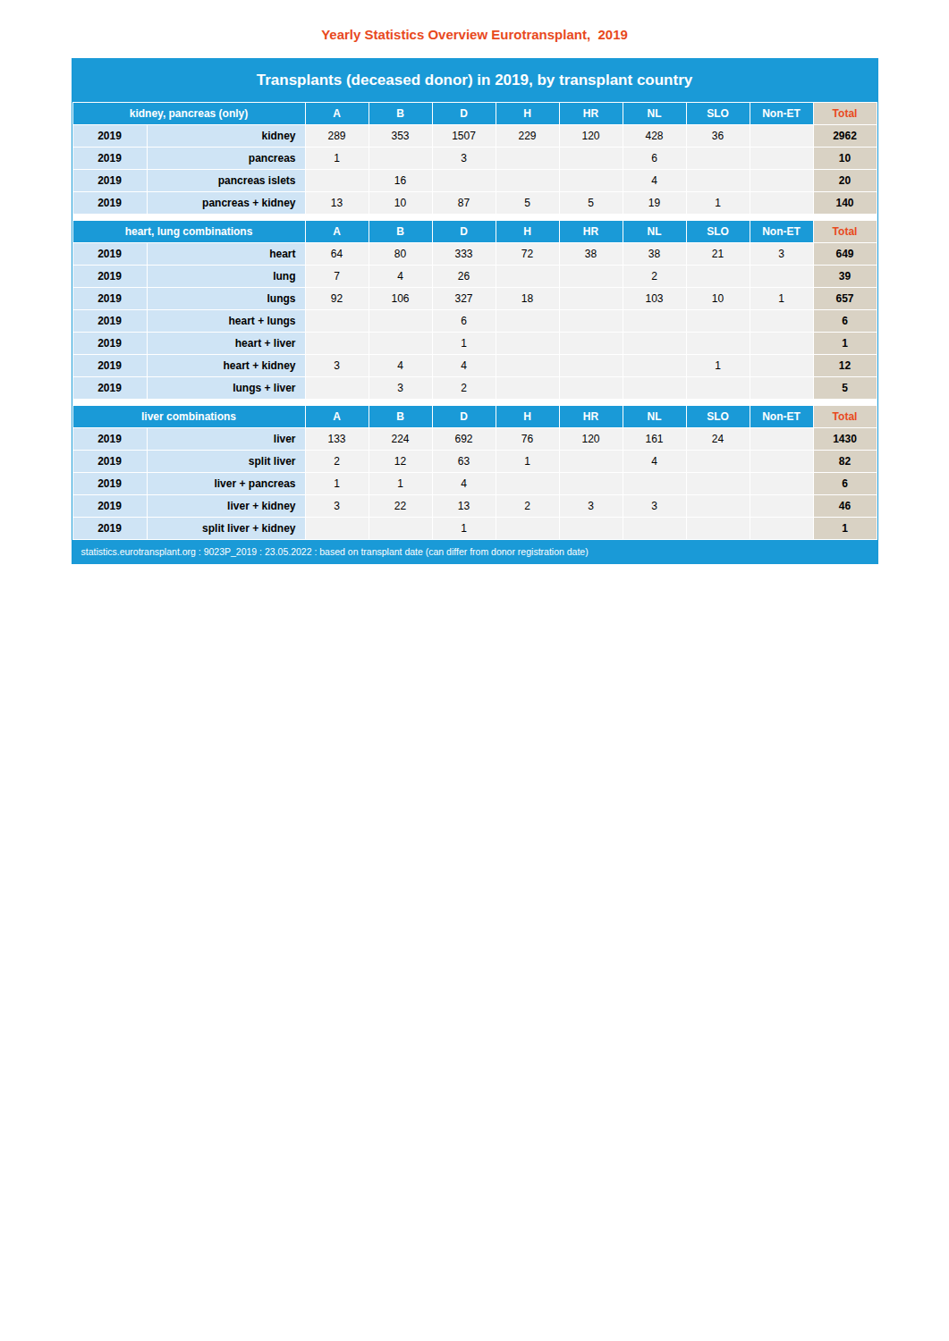Yearly Statistics Overview Eurotransplant, 2019
Transplants (deceased donor) in 2019, by transplant country
| kidney, pancreas (only) | A | B | D | H | HR | NL | SLO | Non-ET | Total |
| --- | --- | --- | --- | --- | --- | --- | --- | --- | --- |
| 2019 | kidney | 289 | 353 | 1507 | 229 | 120 | 428 | 36 | | 2962 |
| 2019 | pancreas | 1 | | 3 | | | 6 | | | 10 |
| 2019 | pancreas islets | | 16 | | | | 4 | | | 20 |
| 2019 | pancreas + kidney | 13 | 10 | 87 | 5 | 5 | 19 | 1 | | 140 |
| heart, lung combinations | A | B | D | H | HR | NL | SLO | Non-ET | Total |
| 2019 | heart | 64 | 80 | 333 | 72 | 38 | 38 | 21 | 3 | 649 |
| 2019 | lung | 7 | 4 | 26 | | | 2 | | | 39 |
| 2019 | lungs | 92 | 106 | 327 | 18 | | 103 | 10 | 1 | 657 |
| 2019 | heart + lungs | | | 6 | | | | | | 6 |
| 2019 | heart + liver | | | 1 | | | | | | 1 |
| 2019 | heart + kidney | 3 | 4 | 4 | | | | 1 | | 12 |
| 2019 | lungs + liver | | 3 | 2 | | | | | | 5 |
| liver combinations | A | B | D | H | HR | NL | SLO | Non-ET | Total |
| 2019 | liver | 133 | 224 | 692 | 76 | 120 | 161 | 24 | | 1430 |
| 2019 | split liver | 2 | 12 | 63 | 1 | | 4 | | | 82 |
| 2019 | liver + pancreas | 1 | 1 | 4 | | | | | | 6 |
| 2019 | liver + kidney | 3 | 22 | 13 | 2 | 3 | 3 | | | 46 |
| 2019 | split liver + kidney | | | 1 | | | | | | 1 |
statistics.eurotransplant.org : 9023P_2019 : 23.05.2022 : based on transplant date (can differ from donor registration date)